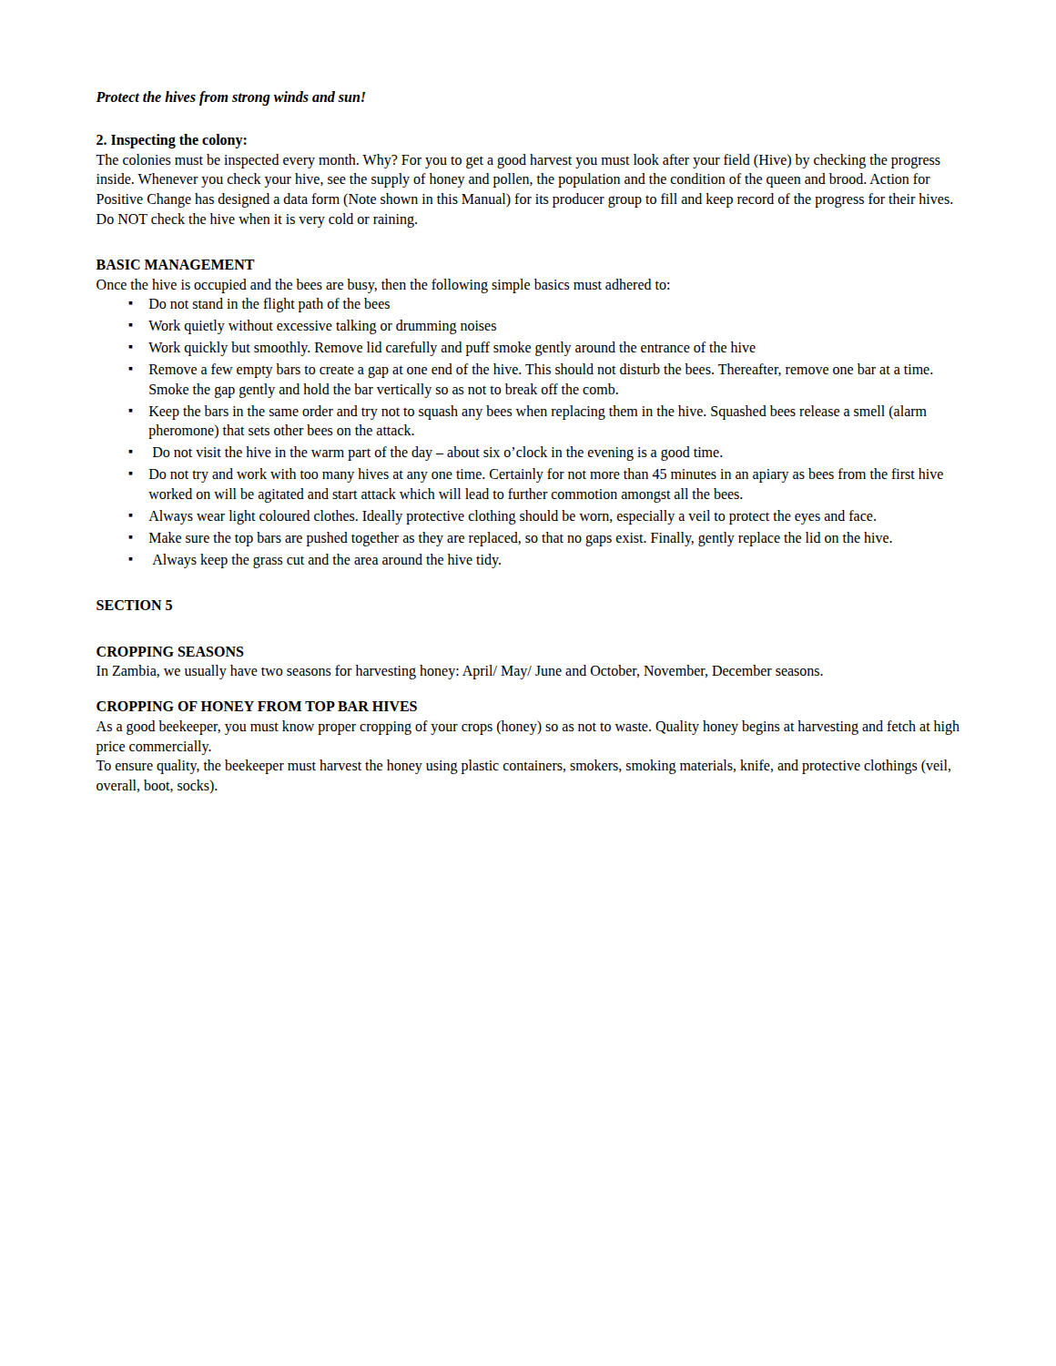Protect the hives from strong winds and sun!
2. Inspecting the colony:
The colonies must be inspected every month. Why? For you to get a good harvest you must look after your field (Hive) by checking the progress inside. Whenever you check your hive, see the supply of honey and pollen, the population and the condition of the queen and brood. Action for Positive Change has designed a data form (Note shown in this Manual) for its producer group to fill and keep record of the progress for their hives. Do NOT check the hive when it is very cold or raining.
Basic Management
Once the hive is occupied and the bees are busy, then the following simple basics must adhered to:
Do not stand in the flight path of the bees
Work quietly without excessive talking or drumming noises
Work quickly but smoothly. Remove lid carefully and puff smoke gently around the entrance of the hive
Remove a few empty bars to create a gap at one end of the hive. This should not disturb the bees. Thereafter, remove one bar at a time. Smoke the gap gently and hold the bar vertically so as not to break off the comb.
Keep the bars in the same order and try not to squash any bees when replacing them in the hive. Squashed bees release a smell (alarm pheromone) that sets other bees on the attack.
Do not visit the hive in the warm part of the day – about six o’clock in the evening is a good time.
Do not try and work with too many hives at any one time. Certainly for not more than 45 minutes in an apiary as bees from the first hive worked on will be agitated and start attack which will lead to further commotion amongst all the bees.
Always wear light coloured clothes. Ideally protective clothing should be worn, especially a veil to protect the eyes and face.
Make sure the top bars are pushed together as they are replaced, so that no gaps exist. Finally, gently replace the lid on the hive.
Always keep the grass cut and the area around the hive tidy.
Section 5
Cropping Seasons
In Zambia, we usually have two seasons for harvesting honey: April/ May/ June and October, November, December seasons.
Cropping of Honey from Top Bar Hives
As a good beekeeper, you must know proper cropping of your crops (honey) so as not to waste. Quality honey begins at harvesting and fetch at high price commercially.
To ensure quality, the beekeeper must harvest the honey using plastic containers, smokers, smoking materials, knife, and protective clothings (veil, overall, boot, socks).